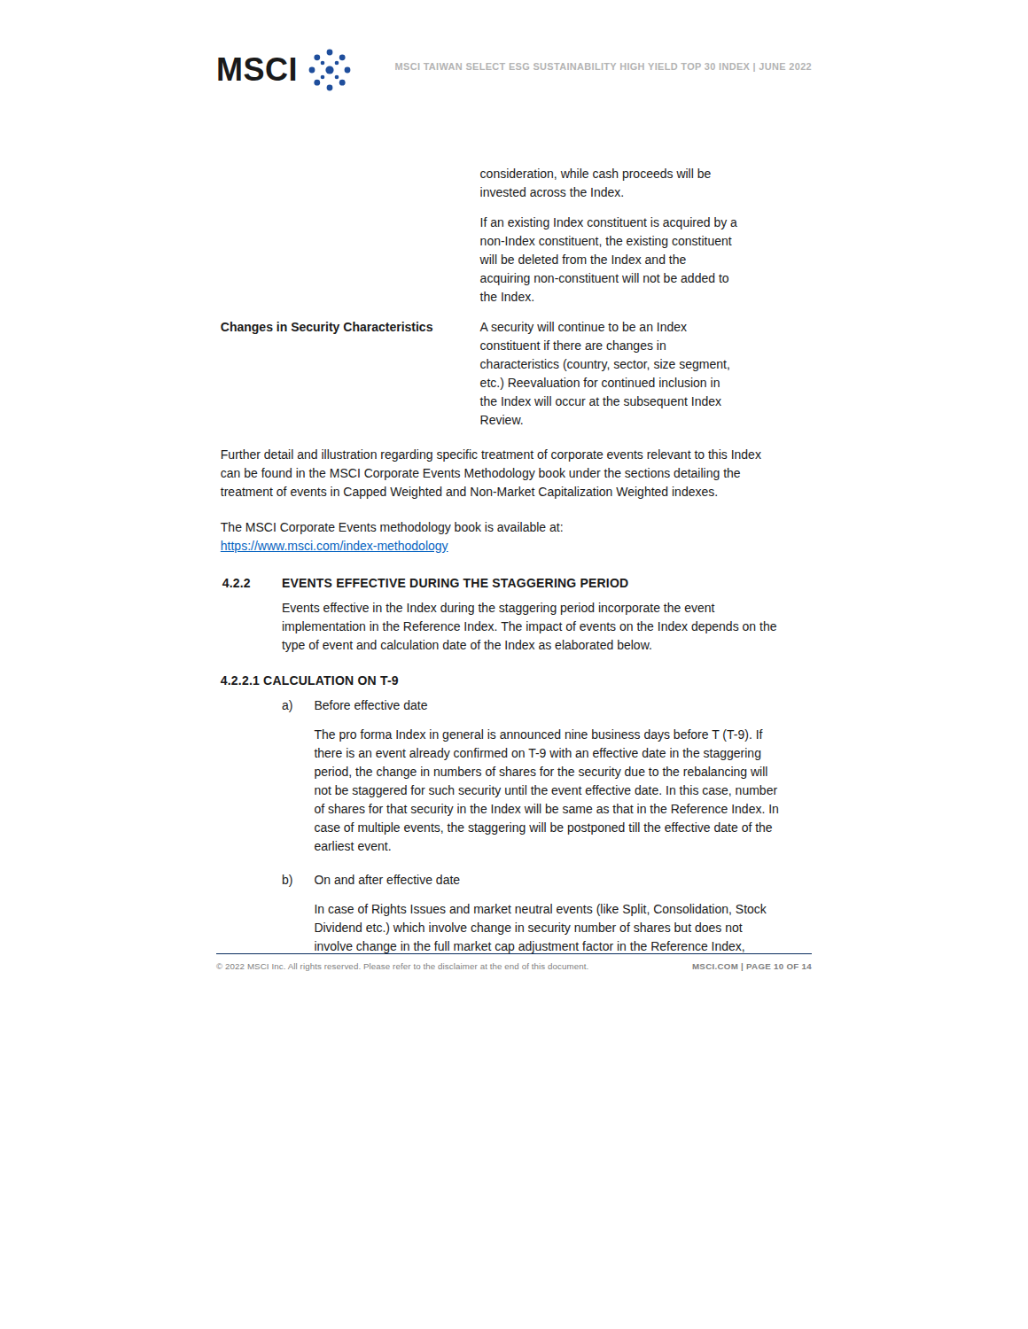MSCI
MSCI TAIWAN SELECT ESG SUSTAINABILITY HIGH YIELD TOP 30 INDEX | JUNE 2022
consideration, while cash proceeds will be invested across the Index.
If an existing Index constituent is acquired by a non-Index constituent, the existing constituent will be deleted from the Index and the acquiring non-constituent will not be added to the Index.
Changes in Security Characteristics
A security will continue to be an Index constituent if there are changes in characteristics (country, sector, size segment, etc.) Reevaluation for continued inclusion in the Index will occur at the subsequent Index Review.
Further detail and illustration regarding specific treatment of corporate events relevant to this Index can be found in the MSCI Corporate Events Methodology book under the sections detailing the treatment of events in Capped Weighted and Non-Market Capitalization Weighted indexes.
The MSCI Corporate Events methodology book is available at:
https://www.msci.com/index-methodology
4.2.2 Events Effective During the Staggering Period
Events effective in the Index during the staggering period incorporate the event implementation in the Reference Index. The impact of events on the Index depends on the type of event and calculation date of the Index as elaborated below.
4.2.2.1 CALCULATION ON T-9
a)
Before effective date
The pro forma Index in general is announced nine business days before T (T-9). If there is an event already confirmed on T-9 with an effective date in the staggering period, the change in numbers of shares for the security due to the rebalancing will not be staggered for such security until the event effective date. In this case, number of shares for that security in the Index will be same as that in the Reference Index. In case of multiple events, the staggering will be postponed till the effective date of the earliest event.
b)
On and after effective date
In case of Rights Issues and market neutral events (like Split, Consolidation, Stock Dividend etc.) which involve change in security number of shares but does not involve change in the full market cap adjustment factor in the Reference Index,
© 2022 MSCI Inc. All rights reserved. Please refer to the disclaimer at the end of this document.
MSCI.COM | PAGE 10 OF 14